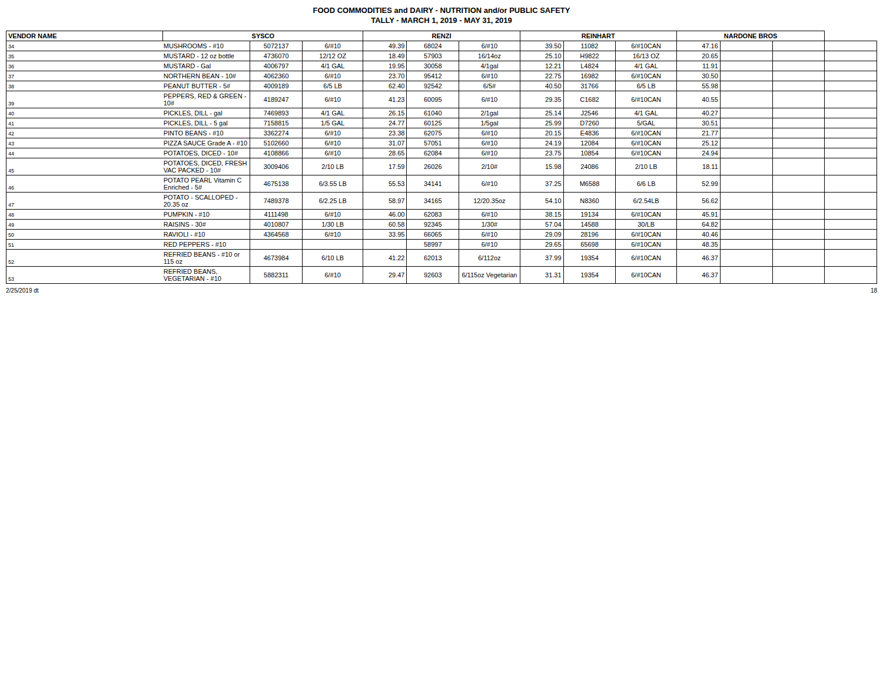FOOD COMMODITIES and DAIRY - NUTRITION and/or PUBLIC SAFETY
TALLY - MARCH 1, 2019 - MAY 31, 2019
| VENDOR NAME | SYSCO | RENZI | REINHART | NARDONE BROS |
| --- | --- | --- | --- | --- |
| 34 | MUSHROOMS - #10 | 5072137 | 6/#10 | 49.39 | 68024 | 6/#10 | 39.50 | 11082 | 6/#10CAN | 47.16 | | | |
| 35 | MUSTARD - 12 oz bottle | 4736070 | 12/12 OZ | 18.49 | 57903 | 16/14oz | 25.10 | H9822 | 16/13 OZ | 20.65 | | | |
| 36 | MUSTARD - Gal | 4006797 | 4/1 GAL | 19.95 | 30058 | 4/1gal | 12.21 | L4824 | 4/1 GAL | 11.91 | | | |
| 37 | NORTHERN BEAN - 10# | 4062360 | 6/#10 | 23.70 | 95412 | 6/#10 | 22.75 | 16982 | 6/#10CAN | 30.50 | | | |
| 38 | PEANUT BUTTER - 5# | 4009189 | 6/5 LB | 62.40 | 92542 | 6/5# | 40.50 | 31766 | 6/5 LB | 55.98 | | | |
| 39 | PEPPERS, RED & GREEN - 10# | 4189247 | 6/#10 | 41.23 | 60095 | 6/#10 | 29.35 | C1682 | 6/#10CAN | 40.55 | | | |
| 40 | PICKLES, DILL - gal | 7469893 | 4/1 GAL | 26.15 | 61040 | 2/1gal | 25.14 | J2546 | 4/1 GAL | 40.27 | | | |
| 41 | PICKLES, DILL - 5 gal | 7158815 | 1/5 GAL | 24.77 | 60125 | 1/5gal | 25.99 | D7260 | 5/GAL | 30.51 | | | |
| 42 | PINTO BEANS - #10 | 3362274 | 6/#10 | 23.38 | 62075 | 6/#10 | 20.15 | E4836 | 6/#10CAN | 21.77 | | | |
| 43 | PIZZA SAUCE Grade A - #10 | 5102660 | 6/#10 | 31.07 | 57051 | 6/#10 | 24.19 | 12084 | 6/#10CAN | 25.12 | | | |
| 44 | POTATOES, DICED - 10# | 4108866 | 6/#10 | 28.65 | 62084 | 6/#10 | 23.75 | 10854 | 6/#10CAN | 24.94 | | | |
| 45 | POTATOES, DICED, FRESH VAC PACKED - 10# | 3009406 | 2/10 LB | 17.59 | 26026 | 2/10# | 15.98 | 24086 | 2/10 LB | 18.11 | | | |
| 46 | POTATO PEARL Vitamin C Enriched - 5# | 4675138 | 6/3.55 LB | 55.53 | 34141 | 6/#10 | 37.25 | M6588 | 6/6 LB | 52.99 | | | |
| 47 | POTATO - SCALLOPED - 20.35 oz | 7489378 | 6/2.25 LB | 58.97 | 34165 | 12/20.35oz | 54.10 | N8360 | 6/2.54LB | 56.62 | | | |
| 48 | PUMPKIN - #10 | 4111498 | 6/#10 | 46.00 | 62083 | 6/#10 | 38.15 | 19134 | 6/#10CAN | 45.91 | | | |
| 49 | RAISINS - 30# | 4010807 | 1/30 LB | 60.58 | 92345 | 1/30# | 57.04 | 14588 | 30/LB | 64.82 | | | |
| 50 | RAVIOLI - #10 | 4364568 | 6/#10 | 33.95 | 66065 | 6/#10 | 29.09 | 28196 | 6/#10CAN | 40.46 | | | |
| 51 | RED PEPPERS - #10 | | | | 58997 | 6/#10 | 29.65 | 65698 | 6/#10CAN | 48.35 | | | |
| 52 | REFRIED BEANS - #10 or 115 oz | 4673984 | 6/10 LB | 41.22 | 62013 | 6/112oz | 37.99 | 19354 | 6/#10CAN | 46.37 | | | |
| 53 | REFRIED BEANS, VEGETARIAN - #10 | 5882311 | 6/#10 | 29.47 | 92603 | 6/115oz Vegetarian | 31.31 | 19354 | 6/#10CAN | 46.37 | | | |
2/25/2019 dt 18